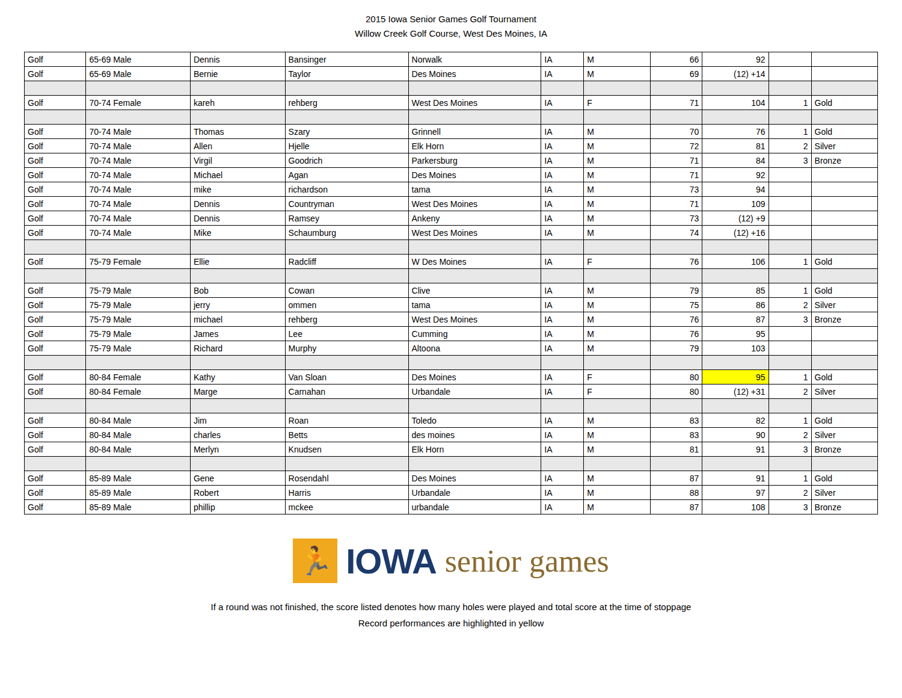2015 Iowa Senior Games Golf Tournament
Willow Creek Golf Course, West Des Moines, IA
| Golf | 65-69 Male | Dennis | Bansinger | Norwalk | IA | M | 66 | 92 | | |
| Golf | 65-69 Male | Bernie | Taylor | Des Moines | IA | M | 69 | (12) +14 | | |
| Golf | 70-74 Female | kareh | rehberg | West Des Moines | IA | F | 71 | 104 | 1 | Gold |
| Golf | 70-74 Male | Thomas | Szary | Grinnell | IA | M | 70 | 76 | 1 | Gold |
| Golf | 70-74 Male | Allen | Hjelle | Elk Horn | IA | M | 72 | 81 | 2 | Silver |
| Golf | 70-74 Male | Virgil | Goodrich | Parkersburg | IA | M | 71 | 84 | 3 | Bronze |
| Golf | 70-74 Male | Michael | Agan | Des Moines | IA | M | 71 | 92 | | |
| Golf | 70-74 Male | mike | richardson | tama | IA | M | 73 | 94 | | |
| Golf | 70-74 Male | Dennis | Countryman | West Des Moines | IA | M | 71 | 109 | | |
| Golf | 70-74 Male | Dennis | Ramsey | Ankeny | IA | M | 73 | (12) +9 | | |
| Golf | 70-74 Male | Mike | Schaumburg | West Des Moines | IA | M | 74 | (12) +16 | | |
| Golf | 75-79 Female | Ellie | Radcliff | W Des Moines | IA | F | 76 | 106 | 1 | Gold |
| Golf | 75-79 Male | Bob | Cowan | Clive | IA | M | 79 | 85 | 1 | Gold |
| Golf | 75-79 Male | jerry | ommen | tama | IA | M | 75 | 86 | 2 | Silver |
| Golf | 75-79 Male | michael | rehberg | West Des Moines | IA | M | 76 | 87 | 3 | Bronze |
| Golf | 75-79 Male | James | Lee | Cumming | IA | M | 76 | 95 | | |
| Golf | 75-79 Male | Richard | Murphy | Altoona | IA | M | 79 | 103 | | |
| Golf | 80-84 Female | Kathy | Van Sloan | Des Moines | IA | F | 80 | 95 | 1 | Gold |
| Golf | 80-84 Female | Marge | Carnahan | Urbandale | IA | F | 80 | (12) +31 | 2 | Silver |
| Golf | 80-84 Male | Jim | Roan | Toledo | IA | M | 83 | 82 | 1 | Gold |
| Golf | 80-84 Male | charles | Betts | des moines | IA | M | 83 | 90 | 2 | Silver |
| Golf | 80-84 Male | Merlyn | Knudsen | Elk Horn | IA | M | 81 | 91 | 3 | Bronze |
| Golf | 85-89 Male | Gene | Rosendahl | Des Moines | IA | M | 87 | 91 | 1 | Gold |
| Golf | 85-89 Male | Robert | Harris | Urbandale | IA | M | 88 | 97 | 2 | Silver |
| Golf | 85-89 Male | phillip | mckee | urbandale | IA | M | 87 | 108 | 3 | Bronze |
🏃 IOWA senior games
If a round was not finished, the score listed denotes how many holes were played and total score at the time of stoppage
Record performances are highlighted in yellow